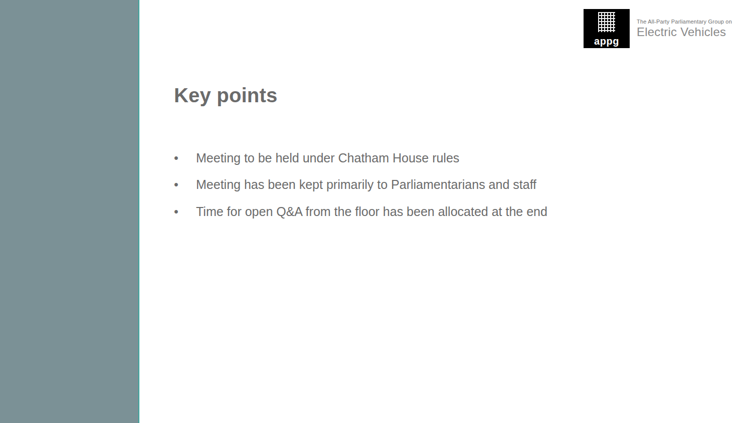appg
The All-Party Parliamentary Group on
Electric Vehicles
Key points
Meeting to be held under Chatham House rules
Meeting has been kept primarily to Parliamentarians and staff
Time for open Q&A from the floor has been allocated at the end